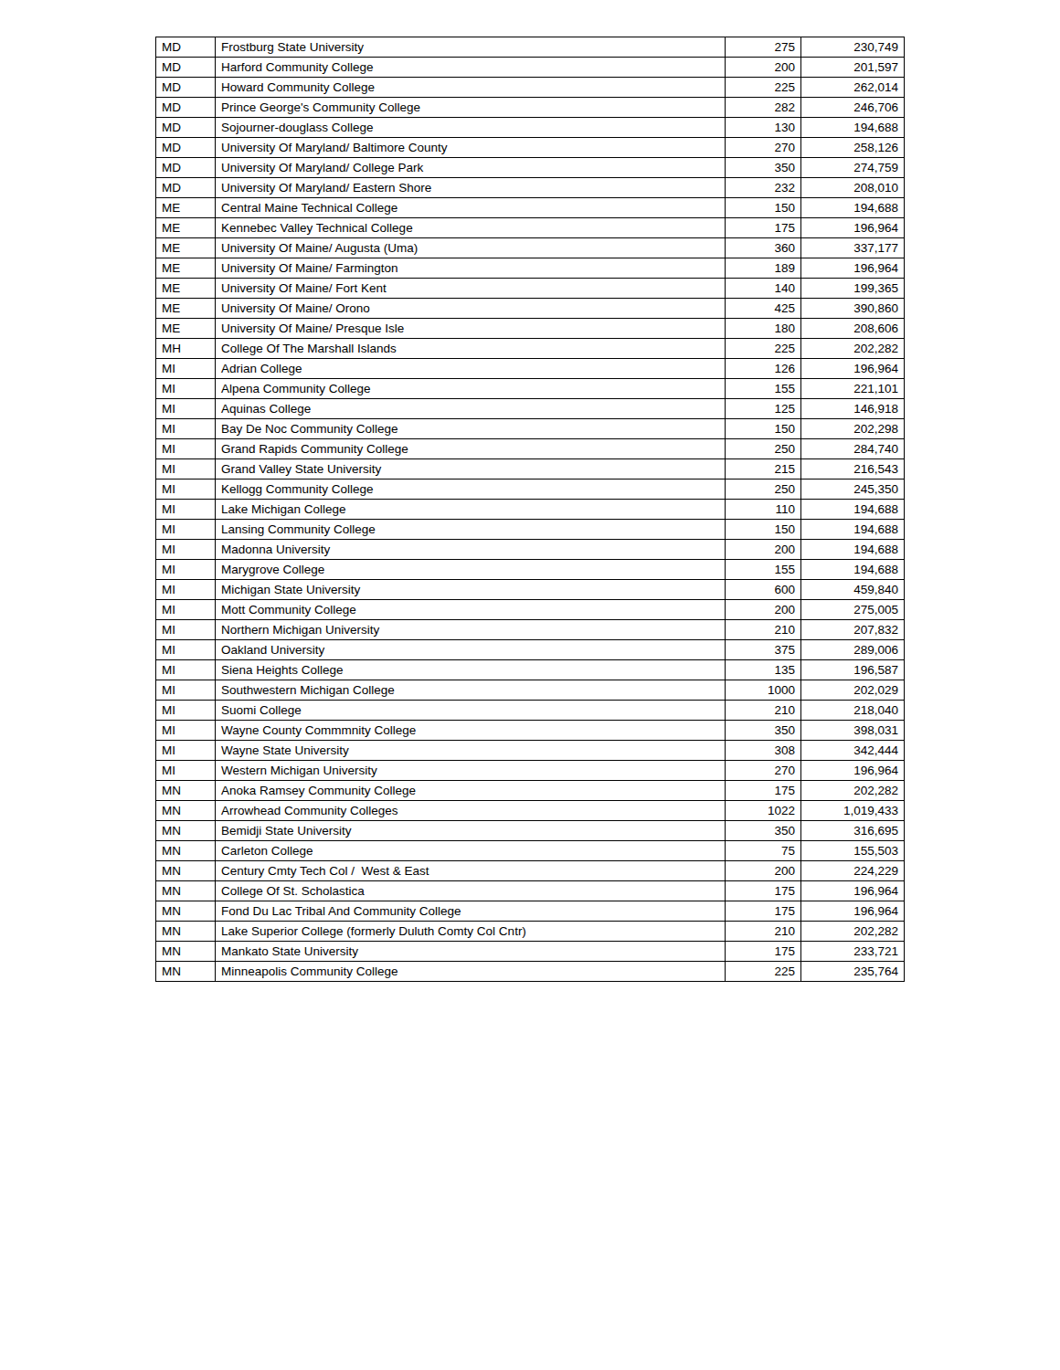| MD | Frostburg State University | 275 | 230,749 |
| MD | Harford Community College | 200 | 201,597 |
| MD | Howard Community College | 225 | 262,014 |
| MD | Prince George's Community College | 282 | 246,706 |
| MD | Sojourner-douglass College | 130 | 194,688 |
| MD | University Of Maryland/ Baltimore County | 270 | 258,126 |
| MD | University Of Maryland/ College Park | 350 | 274,759 |
| MD | University Of Maryland/ Eastern Shore | 232 | 208,010 |
| ME | Central Maine Technical College | 150 | 194,688 |
| ME | Kennebec Valley Technical College | 175 | 196,964 |
| ME | University Of Maine/ Augusta (Uma) | 360 | 337,177 |
| ME | University Of Maine/ Farmington | 189 | 196,964 |
| ME | University Of Maine/ Fort Kent | 140 | 199,365 |
| ME | University Of Maine/ Orono | 425 | 390,860 |
| ME | University Of Maine/ Presque Isle | 180 | 208,606 |
| MH | College Of The Marshall Islands | 225 | 202,282 |
| MI | Adrian College | 126 | 196,964 |
| MI | Alpena Community College | 155 | 221,101 |
| MI | Aquinas College | 125 | 146,918 |
| MI | Bay De Noc Community College | 150 | 202,298 |
| MI | Grand Rapids Community College | 250 | 284,740 |
| MI | Grand Valley State University | 215 | 216,543 |
| MI | Kellogg Community College | 250 | 245,350 |
| MI | Lake Michigan College | 110 | 194,688 |
| MI | Lansing Community College | 150 | 194,688 |
| MI | Madonna University | 200 | 194,688 |
| MI | Marygrove College | 155 | 194,688 |
| MI | Michigan State University | 600 | 459,840 |
| MI | Mott Community College | 200 | 275,005 |
| MI | Northern Michigan University | 210 | 207,832 |
| MI | Oakland University | 375 | 289,006 |
| MI | Siena Heights College | 135 | 196,587 |
| MI | Southwestern Michigan College | 1000 | 202,029 |
| MI | Suomi College | 210 | 218,040 |
| MI | Wayne County Commmnity College | 350 | 398,031 |
| MI | Wayne State University | 308 | 342,444 |
| MI | Western Michigan University | 270 | 196,964 |
| MN | Anoka Ramsey Community College | 175 | 202,282 |
| MN | Arrowhead Community Colleges | 1022 | 1,019,433 |
| MN | Bemidji State University | 350 | 316,695 |
| MN | Carleton College | 75 | 155,503 |
| MN | Century Cmty Tech Col / West & East | 200 | 224,229 |
| MN | College Of St. Scholastica | 175 | 196,964 |
| MN | Fond Du Lac Tribal And Community College | 175 | 196,964 |
| MN | Lake Superior College (formerly Duluth Comty Col Cntr) | 210 | 202,282 |
| MN | Mankato State University | 175 | 233,721 |
| MN | Minneapolis Community College | 225 | 235,764 |